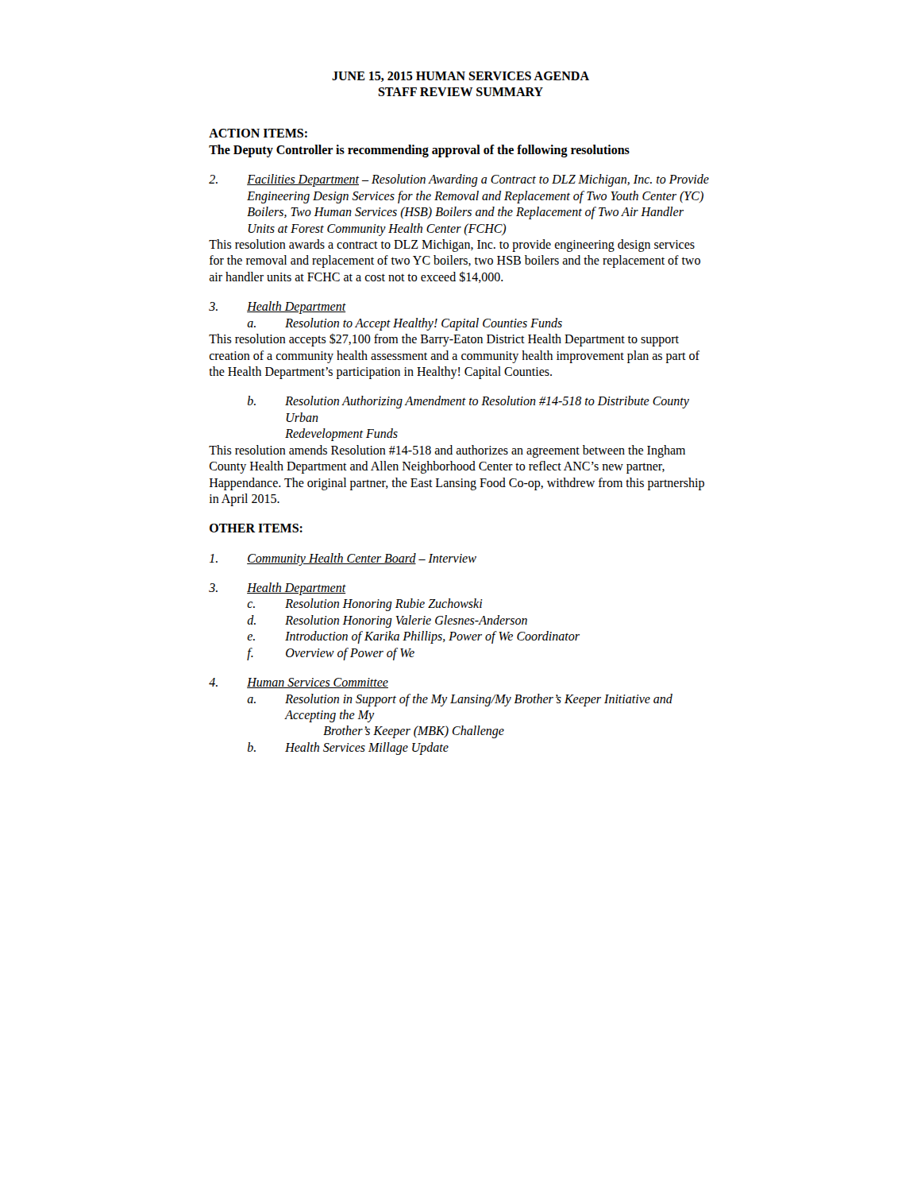JUNE 15, 2015 HUMAN SERVICES AGENDA STAFF REVIEW SUMMARY
ACTION ITEMS:
The Deputy Controller is recommending approval of the following resolutions
2.
Facilities Department – Resolution Awarding a Contract to DLZ Michigan, Inc. to Provide Engineering Design Services for the Removal and Replacement of Two Youth Center (YC) Boilers, Two Human Services (HSB) Boilers and the Replacement of Two Air Handler Units at Forest Community Health Center (FCHC)
This resolution awards a contract to DLZ Michigan, Inc. to provide engineering design services for the removal and replacement of two YC boilers, two HSB boilers and the replacement of two air handler units at FCHC at a cost not to exceed $14,000.
3.
Health Department
a.
Resolution to Accept Healthy! Capital Counties Funds
This resolution accepts $27,100 from the Barry-Eaton District Health Department to support creation of a community health assessment and a community health improvement plan as part of the Health Department’s participation in Healthy! Capital Counties.
b.
Resolution Authorizing Amendment to Resolution #14-518 to Distribute County Urban
Redevelopment Funds
This resolution amends Resolution #14-518 and authorizes an agreement between the Ingham County Health Department and Allen Neighborhood Center to reflect ANC’s new partner, Happendance. The original partner, the East Lansing Food Co-op, withdrew from this partnership in April 2015.
OTHER ITEMS:
1.
Community Health Center Board – Interview
3.
Health Department
c.
Resolution Honoring Rubie Zuchowski
d.
Resolution Honoring Valerie Glesnes-Anderson
e.
Introduction of Karika Phillips, Power of We Coordinator
f.
Overview of Power of We
4.
Human Services Committee
a.
Resolution in Support of the My Lansing/My Brother’s Keeper Initiative and Accepting the My
Brother’s Keeper (MBK) Challenge
b.
Health Services Millage Update